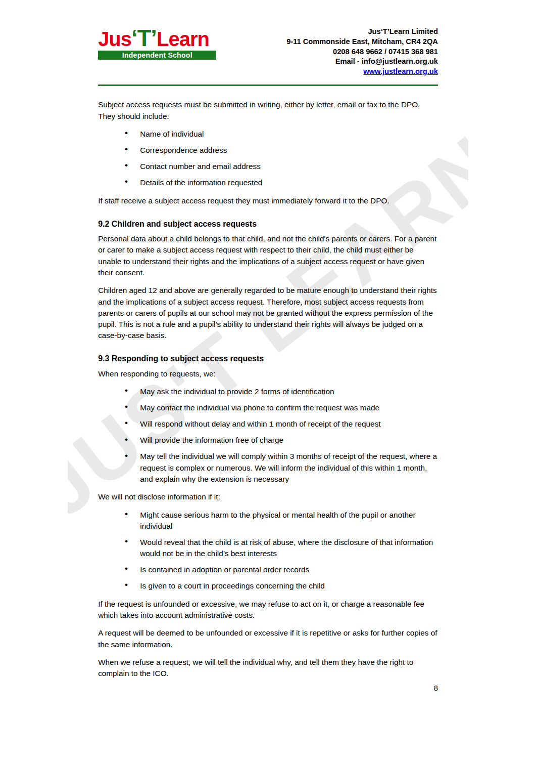JUS'T LEARN
Jus‘T’Learn
Independent School
Jus‘T’Learn Limited
9-11 Commonside East, Mitcham, CR4 2QA
0208 648 9662 / 07415 368 981
Email - info@justlearn.org.uk
www.justlearn.org.uk
Subject access requests must be submitted in writing, either by letter, email or fax to the DPO. They should include:
Name of individual
Correspondence address
Contact number and email address
Details of the information requested
If staff receive a subject access request they must immediately forward it to the DPO.
9.2 Children and subject access requests
Personal data about a child belongs to that child, and not the child's parents or carers. For a parent or carer to make a subject access request with respect to their child, the child must either be unable to understand their rights and the implications of a subject access request or have given their consent.
Children aged 12 and above are generally regarded to be mature enough to understand their rights and the implications of a subject access request. Therefore, most subject access requests from parents or carers of pupils at our school may not be granted without the express permission of the pupil. This is not a rule and a pupil’s ability to understand their rights will always be judged on a case-by-case basis.
9.3 Responding to subject access requests
When responding to requests, we:
May ask the individual to provide 2 forms of identification
May contact the individual via phone to confirm the request was made
Will respond without delay and within 1 month of receipt of the request
Will provide the information free of charge
May tell the individual we will comply within 3 months of receipt of the request, where a request is complex or numerous. We will inform the individual of this within 1 month, and explain why the extension is necessary
We will not disclose information if it:
Might cause serious harm to the physical or mental health of the pupil or another individual
Would reveal that the child is at risk of abuse, where the disclosure of that information would not be in the child’s best interests
Is contained in adoption or parental order records
Is given to a court in proceedings concerning the child
If the request is unfounded or excessive, we may refuse to act on it, or charge a reasonable fee which takes into account administrative costs.
A request will be deemed to be unfounded or excessive if it is repetitive or asks for further copies of the same information.
When we refuse a request, we will tell the individual why, and tell them they have the right to complain to the ICO.
8